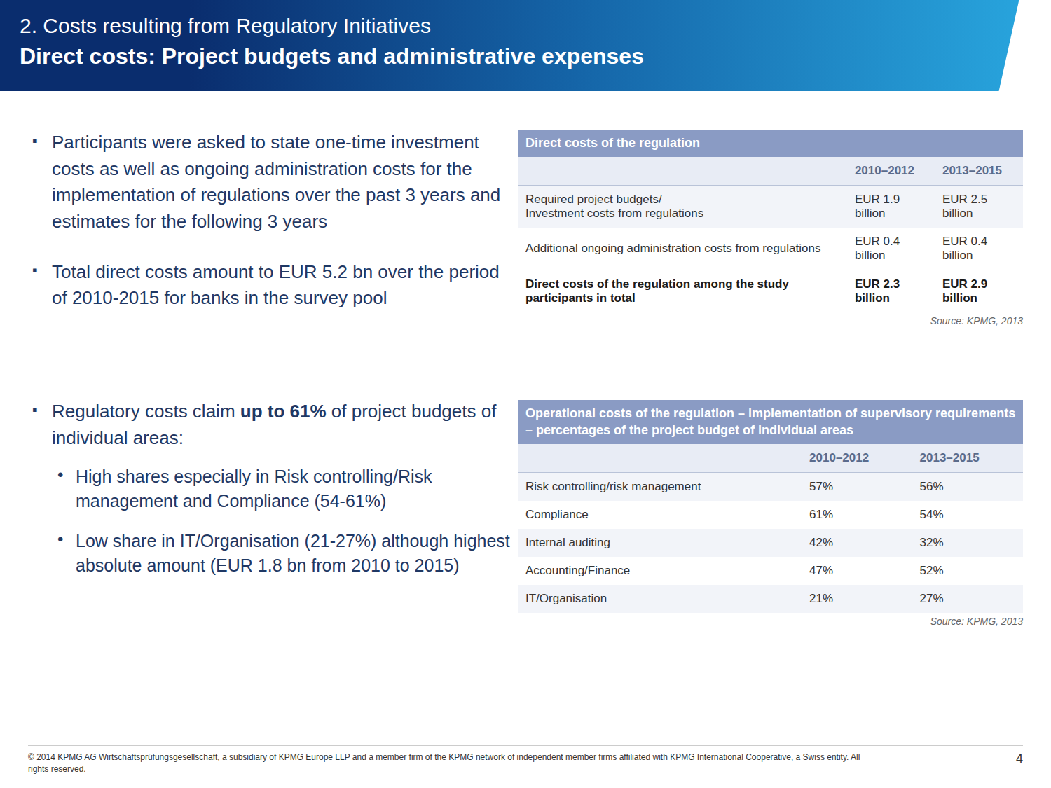2. Costs resulting from Regulatory Initiatives
Direct costs: Project budgets and administrative expenses
Participants were asked to state one-time investment costs as well as ongoing administration costs for the implementation of regulations over the past 3 years and estimates for the following 3 years
Total direct costs amount to EUR 5.2 bn over the period of 2010-2015 for banks in the survey pool
Regulatory costs claim up to 61% of project budgets of individual areas:
High shares especially in Risk controlling/Risk management and Compliance (54-61%)
Low share in IT/Organisation (21-27%) although highest absolute amount (EUR 1.8 bn from 2010 to 2015)
Direct costs of the regulation
| | 2010–2012 | 2013–2015 |
| --- | --- | --- |
| Required project budgets/ Investment costs from regulations | EUR 1.9 billion | EUR 2.5 billion |
| Additional ongoing administration costs from regulations | EUR 0.4 billion | EUR 0.4 billion |
| Direct costs of the regulation among the study participants in total | EUR 2.3 billion | EUR 2.9 billion |
Source: KPMG, 2013
Operational costs of the regulation – implementation of supervisory requirements – percentages of the project budget of individual areas
| | 2010–2012 | 2013–2015 |
| --- | --- | --- |
| Risk controlling/risk management | 57% | 56% |
| Compliance | 61% | 54% |
| Internal auditing | 42% | 32% |
| Accounting/Finance | 47% | 52% |
| IT/Organisation | 21% | 27% |
Source: KPMG, 2013
4 © 2014 KPMG AG Wirtschaftsprüfungsgesellschaft, a subsidiary of KPMG Europe LLP and a member firm of the KPMG network of independent member firms affiliated with KPMG International Cooperative, a Swiss entity. All rights reserved.